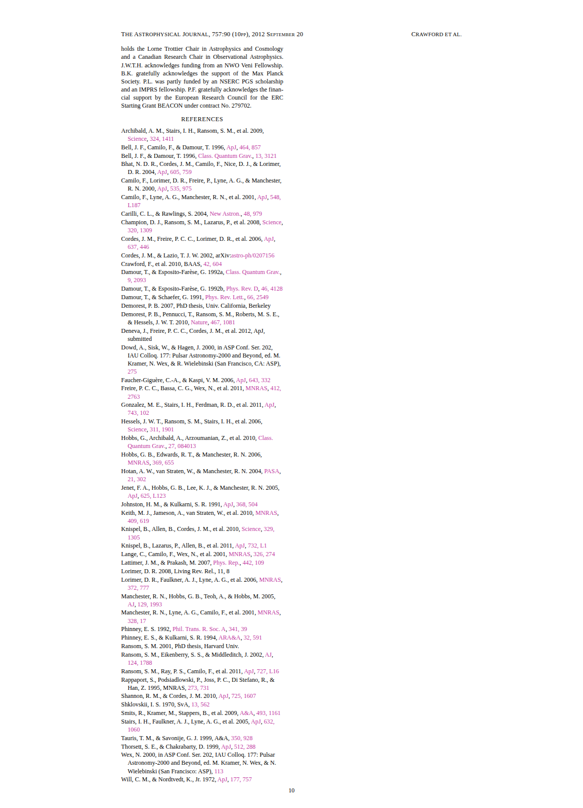THE ASTROPHYSICAL JOURNAL, 757:90 (10pp), 2012 September 20
CRAWFORD ET AL.
holds the Lorne Trottier Chair in Astrophysics and Cosmology and a Canadian Research Chair in Observational Astrophysics. J.W.T.H. acknowledges funding from an NWO Veni Fellowship. B.K. gratefully acknowledges the support of the Max Planck Society. P.L. was partly funded by an NSERC PGS scholarship and an IMPRS fellowship. P.F. gratefully acknowledges the financial support by the European Research Council for the ERC Starting Grant BEACON under contract No. 279702.
REFERENCES
Archibald, A. M., Stairs, I. H., Ransom, S. M., et al. 2009, Science, 324, 1411
Bell, J. F., Camilo, F., & Damour, T. 1996, ApJ, 464, 857
Bell, J. F., & Damour, T. 1996, Class. Quantum Grav., 13, 3121
Bhat, N. D. R., Cordes, J. M., Camilo, F., Nice, D. J., & Lorimer, D. R. 2004, ApJ, 605, 759
Camilo, F., Lorimer, D. R., Freire, P., Lyne, A. G., & Manchester, R. N. 2000, ApJ, 535, 975
Camilo, F., Lyne, A. G., Manchester, R. N., et al. 2001, ApJ, 548, L187
Carilli, C. L., & Rawlings, S. 2004, New Astron., 48, 979
Champion, D. J., Ransom, S. M., Lazarus, P., et al. 2008, Science, 320, 1309
Cordes, J. M., Freire, P. C. C., Lorimer, D. R., et al. 2006, ApJ, 637, 446
Cordes, J. M., & Lazio, T. J. W. 2002, arXiv:astro-ph/0207156
Crawford, F., et al. 2010, BAAS, 42, 604
Damour, T., & Esposito-Farèse, G. 1992a, Class. Quantum Grav., 9, 2093
Damour, T., & Esposito-Farèse, G. 1992b, Phys. Rev. D, 46, 4128
Damour, T., & Schaefer, G. 1991, Phys. Rev. Lett., 66, 2549
Demorest, P. B. 2007, PhD thesis, Univ. California, Berkeley
Demorest, P. B., Pennucci, T., Ransom, S. M., Roberts, M. S. E., & Hessels, J. W. T. 2010, Nature, 467, 1081
Deneva, J., Freire, P. C. C., Cordes, J. M., et al. 2012, ApJ, submitted
Dowd, A., Sisk, W., & Hagen, J. 2000, in ASP Conf. Ser. 202, IAU Colloq. 177: Pulsar Astronomy-2000 and Beyond, ed. M. Kramer, N. Wex, & R. Wielebinski (San Francisco, CA: ASP), 275
Faucher-Giguère, C.-A., & Kaspi, V. M. 2006, ApJ, 643, 332
Freire, P. C. C., Bassa, C. G., Wex, N., et al. 2011, MNRAS, 412, 2763
Gonzalez, M. E., Stairs, I. H., Ferdman, R. D., et al. 2011, ApJ, 743, 102
Hessels, J. W. T., Ransom, S. M., Stairs, I. H., et al. 2006, Science, 311, 1901
Hobbs, G., Archibald, A., Arzoumanian, Z., et al. 2010, Class. Quantum Grav., 27, 084013
Hobbs, G. B., Edwards, R. T., & Manchester, R. N. 2006, MNRAS, 369, 655
Hotan, A. W., van Straten, W., & Manchester, R. N. 2004, PASA, 21, 302
Jenet, F. A., Hobbs, G. B., Lee, K. J., & Manchester, R. N. 2005, ApJ, 625, L123
Johnston, H. M., & Kulkarni, S. R. 1991, ApJ, 368, 504
Keith, M. J., Jameson, A., van Straten, W., et al. 2010, MNRAS, 409, 619
Knispel, B., Allen, B., Cordes, J. M., et al. 2010, Science, 329, 1305
Knispel, B., Lazarus, P., Allen, B., et al. 2011, ApJ, 732, L1
Lange, C., Camilo, F., Wex, N., et al. 2001, MNRAS, 326, 274
Lattimer, J. M., & Prakash, M. 2007, Phys. Rep., 442, 109
Lorimer, D. R. 2008, Living Rev. Rel., 11, 8
Lorimer, D. R., Faulkner, A. J., Lyne, A. G., et al. 2006, MNRAS, 372, 777
Manchester, R. N., Hobbs, G. B., Teoh, A., & Hobbs, M. 2005, AJ, 129, 1993
Manchester, R. N., Lyne, A. G., Camilo, F., et al. 2001, MNRAS, 328, 17
Phinney, E. S. 1992, Phil. Trans. R. Soc. A, 341, 39
Phinney, E. S., & Kulkarni, S. R. 1994, ARA&A, 32, 591
Ransom, S. M. 2001, PhD thesis, Harvard Univ.
Ransom, S. M., Eikenberry, S. S., & Middleditch, J. 2002, AJ, 124, 1788
Ransom, S. M., Ray, P. S., Camilo, F., et al. 2011, ApJ, 727, L16
Rappaport, S., Podsiadlowski, P., Joss, P. C., Di Stefano, R., & Han, Z. 1995, MNRAS, 273, 731
Shannon, R. M., & Cordes, J. M. 2010, ApJ, 725, 1607
Shklovskii, I. S. 1970, SvA, 13, 562
Smits, R., Kramer, M., Stappers, B., et al. 2009, A&A, 493, 1161
Stairs, I. H., Faulkner, A. J., Lyne, A. G., et al. 2005, ApJ, 632, 1060
Tauris, T. M., & Savonije, G. J. 1999, A&A, 350, 928
Thorsett, S. E., & Chakrabarty, D. 1999, ApJ, 512, 288
Wex, N. 2000, in ASP Conf. Ser. 202, IAU Colloq. 177: Pulsar Astronomy-2000 and Beyond, ed. M. Kramer, N. Wex, & N. Wielebinski (San Francisco: ASP), 113
Will, C. M., & Nordtvedt, K., Jr. 1972, ApJ, 177, 757
10